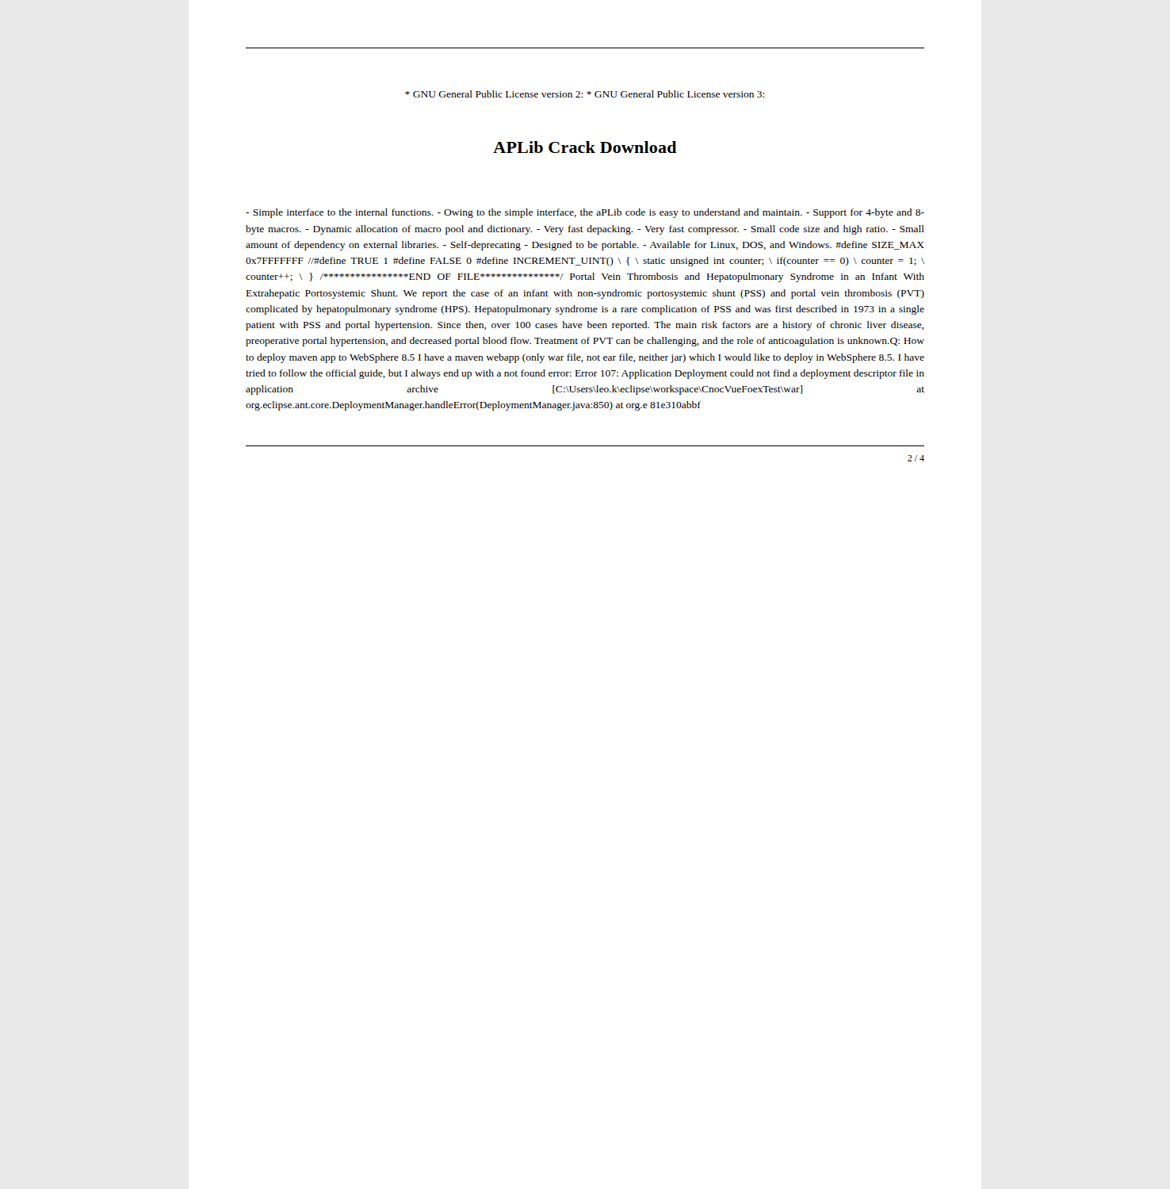* GNU General Public License version 2: * GNU General Public License version 3:
APLib Crack Download
- Simple interface to the internal functions. - Owing to the simple interface, the aPLib code is easy to understand and maintain. - Support for 4-byte and 8-byte macros. - Dynamic allocation of macro pool and dictionary. - Very fast depacking. - Very fast compressor. - Small code size and high ratio. - Small amount of dependency on external libraries. - Self-deprecating - Designed to be portable. - Available for Linux, DOS, and Windows. #define SIZE_MAX 0x7FFFFFFF //#define TRUE 1 #define FALSE 0 #define INCREMENT_UINT() \ { \ static unsigned int counter; \ if(counter == 0) \ counter = 1; \ counter++; \ } /****************END OF FILE***************/ Portal Vein Thrombosis and Hepatopulmonary Syndrome in an Infant With Extrahepatic Portosystemic Shunt. We report the case of an infant with non-syndromic portosystemic shunt (PSS) and portal vein thrombosis (PVT) complicated by hepatopulmonary syndrome (HPS). Hepatopulmonary syndrome is a rare complication of PSS and was first described in 1973 in a single patient with PSS and portal hypertension. Since then, over 100 cases have been reported. The main risk factors are a history of chronic liver disease, preoperative portal hypertension, and decreased portal blood flow. Treatment of PVT can be challenging, and the role of anticoagulation is unknown.Q: How to deploy maven app to WebSphere 8.5 I have a maven webapp (only war file, not ear file, neither jar) which I would like to deploy in WebSphere 8.5. I have tried to follow the official guide, but I always end up with a not found error: Error 107: Application Deployment could not find a deployment descriptor file in application archive [C:\Users\leo.k\eclipse\workspace\CnocVueFoexTest\war] at org.eclipse.ant.core.DeploymentManager.handleError(DeploymentManager.java:850) at org.e 81e310abbf
2 / 4